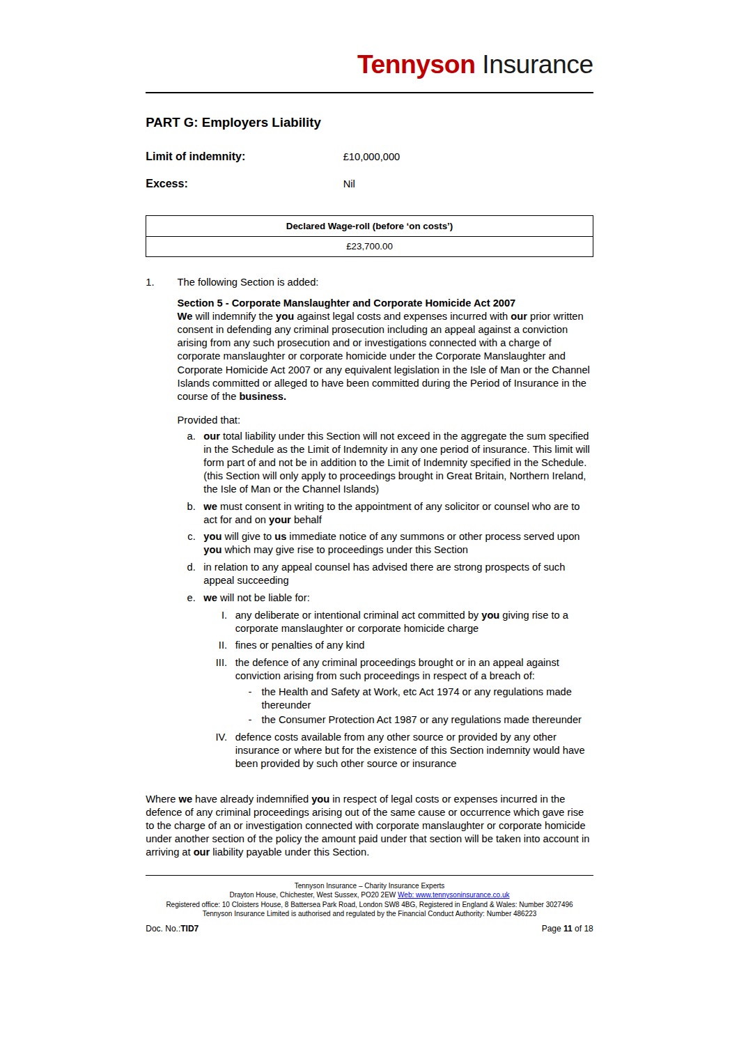Tennyson Insurance
PART G: Employers Liability
Limit of indemnity:
£10,000,000
Excess:
Nil
| Declared Wage-roll (before ‘on costs’) |
| --- |
| £23,700.00 |
1.
The following Section is added:
Section 5 - Corporate Manslaughter and Corporate Homicide Act 2007
We will indemnify the you against legal costs and expenses incurred with our prior written consent in defending any criminal prosecution including an appeal against a conviction arising from any such prosecution and or investigations connected with a charge of corporate manslaughter or corporate homicide under the Corporate Manslaughter and Corporate Homicide Act 2007 or any equivalent legislation in the Isle of Man or the Channel Islands committed or alleged to have been committed during the Period of Insurance in the course of the business.
Provided that:
our total liability under this Section will not exceed in the aggregate the sum specified in the Schedule as the Limit of Indemnity in any one period of insurance. This limit will form part of and not be in addition to the Limit of Indemnity specified in the Schedule. (this Section will only apply to proceedings brought in Great Britain, Northern Ireland, the Isle of Man or the Channel Islands)
we must consent in writing to the appointment of any solicitor or counsel who are to act for and on your behalf
you will give to us immediate notice of any summons or other process served upon you which may give rise to proceedings under this Section
in relation to any appeal counsel has advised there are strong prospects of such appeal succeeding
we will not be liable for:
any deliberate or intentional criminal act committed by you giving rise to a corporate manslaughter or corporate homicide charge
fines or penalties of any kind
the defence of any criminal proceedings brought or in an appeal against conviction arising from such proceedings in respect of a breach of:
the Health and Safety at Work, etc Act 1974 or any regulations made thereunder
the Consumer Protection Act 1987 or any regulations made thereunder
defence costs available from any other source or provided by any other insurance or where but for the existence of this Section indemnity would have been provided by such other source or insurance
Where we have already indemnified you in respect of legal costs or expenses incurred in the defence of any criminal proceedings arising out of the same cause or occurrence which gave rise to the charge of an or investigation connected with corporate manslaughter or corporate homicide under another section of the policy the amount paid under that section will be taken into account in arriving at our liability payable under this Section.
Tennyson Insurance – Charity Insurance Experts
Drayton House, Chichester, West Sussex, PO20 2EW Web: www.tennysoninsurance.co.uk
Registered office: 10 Cloisters House, 8 Battersea Park Road, London SW8 4BG, Registered in England & Wales: Number 3027496
Tennyson Insurance Limited is authorised and regulated by the Financial Conduct Authority: Number 486223
Doc. No.:TID7
Page 11 of 18